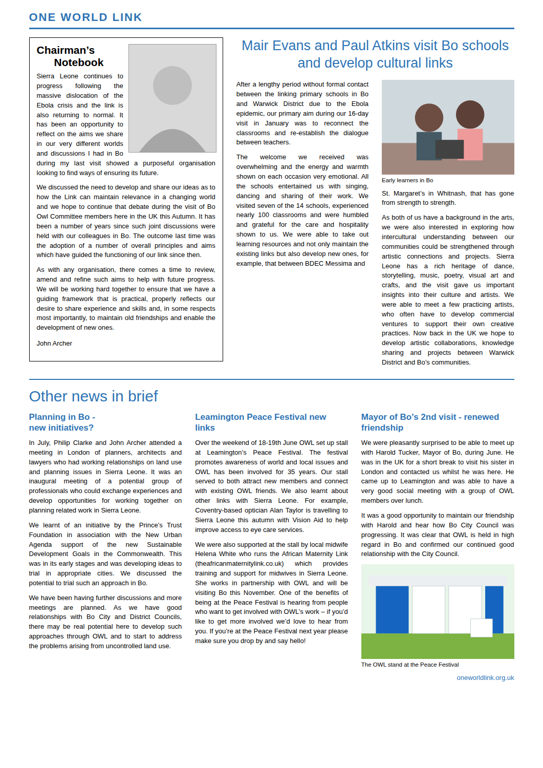ONE WORLD LINK
Chairman’sNotebook
Sierra Leone continues to progress following the massive dislocation of the Ebola crisis and the link is also returning to normal. It has been an opportunity to reflect on the aims we share in our very different worlds and discussions I had in Bo during my last visit showed a purposeful organisation looking to find ways of ensuring its future.
We discussed the need to develop and share our ideas as to how the Link can maintain relevance in a changing world and we hope to continue that debate during the visit of Bo Owl Committee members here in the UK this Autumn. It has been a number of years since such joint discussions were held with our colleagues in Bo. The outcome last time was the adoption of a number of overall principles and aims which have guided the functioning of our link since then.
As with any organisation, there comes a time to review, amend and refine such aims to help with future progress. We will be working hard together to ensure that we have a guiding framework that is practical, properly reflects our desire to share experience and skills and, in some respects most importantly, to maintain old friendships and enable the development of new ones.
John Archer
Mair Evans and Paul Atkins visit Bo schools and develop cultural links
After a lengthy period without formal contact between the linking primary schools in Bo and Warwick District due to the Ebola epidemic, our primary aim during our 16-day visit in January was to reconnect the classrooms and re-establish the dialogue between teachers.
The welcome we received was overwhelming and the energy and warmth shown on each occasion very emotional. All the schools entertained us with singing, dancing and sharing of their work. We visited seven of the 14 schools, experienced nearly 100 classrooms and were humbled and grateful for the care and hospitality shown to us. We were able to take out learning resources and not only maintain the existing links but also develop new ones, for example, that between BDEC Messima and
Early learners in Bo
St. Margaret’s in Whitnash, that has gone from strength to strength.
As both of us have a background in the arts, we were also interested in exploring how intercultural understanding between our communities could be strengthened through artistic connections and projects. Sierra Leone has a rich heritage of dance, storytelling, music, poetry, visual art and crafts, and the visit gave us important insights into their culture and artists. We were able to meet a few practicing artists, who often have to develop commercial ventures to support their own creative practices. Now back in the UK we hope to develop artistic collaborations, knowledge sharing and projects between Warwick District and Bo’s communities.
Other news in brief
Planning in Bo -
new initiatives?
In July, Philip Clarke and John Archer attended a meeting in London of planners, architects and lawyers who had working relationships on land use and planning issues in Sierra Leone. It was an inaugural meeting of a potential group of professionals who could exchange experiences and develop opportunities for working together on planning related work in Sierra Leone.
We learnt of an initiative by the Prince’s Trust Foundation in association with the New Urban Agenda support of the new Sustainable Development Goals in the Commonwealth. This was in its early stages and was developing ideas to trial in appropriate cities. We discussed the potential to trial such an approach in Bo.
We have been having further discussions and more meetings are planned. As we have good relationships with Bo City and District Councils, there may be real potential here to develop such approaches through OWL and to start to address the problems arising from uncontrolled land use.
Leamington Peace Festival new links
Over the weekend of 18-19th June OWL set up stall at Leamington’s Peace Festival. The festival promotes awareness of world and local issues and OWL has been involved for 35 years. Our stall served to both attract new members and connect with existing OWL friends. We also learnt about other links with Sierra Leone. For example, Coventry-based optician Alan Taylor is travelling to Sierra Leone this autumn with Vision Aid to help improve access to eye care services.
We were also supported at the stall by local midwife Helena White who runs the African Maternity Link (theafricanmaternitylink.co.uk) which provides training and support for midwives in Sierra Leone. She works in partnership with OWL and will be visiting Bo this November. One of the benefits of being at the Peace Festival is hearing from people who want to get involved with OWL’s work – if you’d like to get more involved we’d love to hear from you. If you’re at the Peace Festival next year please make sure you drop by and say hello!
Mayor of Bo’s 2nd visit - renewed friendship
We were pleasantly surprised to be able to meet up with Harold Tucker, Mayor of Bo, during June. He was in the UK for a short break to visit his sister in London and contacted us whilst he was here. He came up to Leamington and was able to have a very good social meeting with a group of OWL members over lunch.
It was a good opportunity to maintain our friendship with Harold and hear how Bo City Council was progressing. It was clear that OWL is held in high regard in Bo and confirmed our continued good relationship with the City Council.
The OWL stand at the Peace Festival
oneworldlink.org.uk